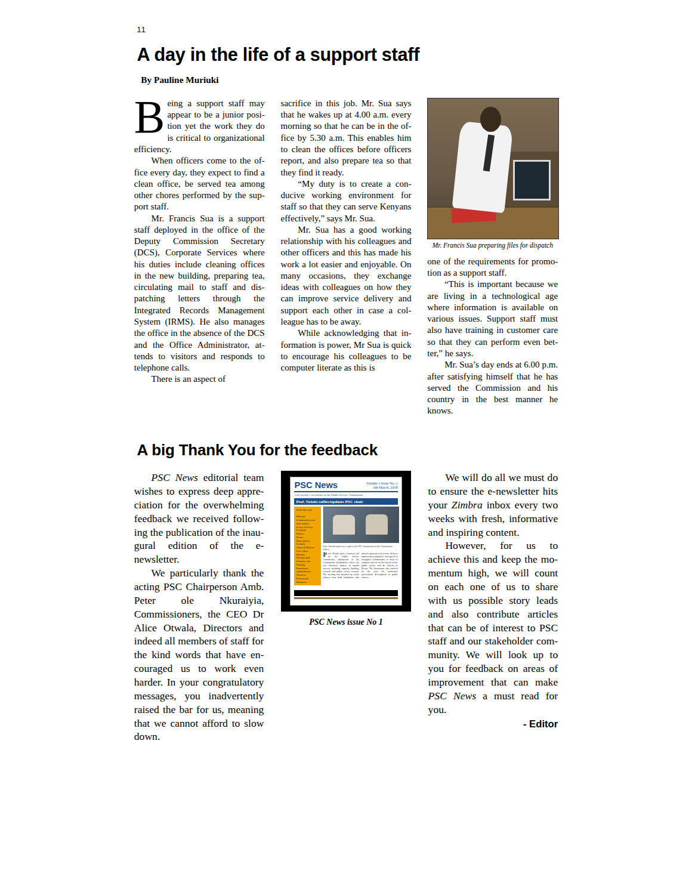11
A day in the life of a support staff
By Pauline Muriuki
Being a support staff may appear to be a junior position yet the work they do is critical to organizational efficiency.
When officers come to the office every day, they expect to find a clean office, be served tea among other chores performed by the support staff.
Mr. Francis Sua is a support staff deployed in the office of the Deputy Commission Secretary (DCS), Corporate Services where his duties include cleaning offices in the new building, preparing tea, circulating mail to staff and dispatching letters through the Integrated Records Management System (IRMS). He also manages the office in the absence of the DCS and the Office Administrator, attends to visitors and responds to telephone calls.
There is an aspect of
sacrifice in this job. Mr. Sua says that he wakes up at 4.00 a.m. every morning so that he can be in the office by 5.30 a.m. This enables him to clean the offices before officers report, and also prepare tea so that they find it ready.
“My duty is to create a conducive working environment for staff so that they can serve Kenyans effectively,” says Mr. Sua.
Mr. Sua has a good working relationship with his colleagues and other officers and this has made his work a lot easier and enjoyable. On many occasions, they exchange ideas with colleagues on how they can improve service delivery and support each other in case a colleague has to be away.
While acknowledging that information is power, Mr Sua is quick to encourage his colleagues to be computer literate as this is
Mr. Francis Sua preparing files for dispatch
one of the requirements for promotion as a support staff.
“This is important because we are living in a technological age where information is available on various issues. Support staff must also have training in customer care so that they can perform even better,” he says.
Mr. Sua’s day ends at 6.00 p.m. after satisfying himself that he has served the Commission and his country in the best manner he knows.
A big Thank You for the feedback
PSC News editorial team wishes to express deep appreciation for the overwhelming feedback we received following the publication of the inaugural edition of the e-newsletter.
We particularly thank the acting PSC Chairperson Amb. Peter ole Nkuraiyia, Commissioners, the CEO Dr Alice Otwala, Directors and indeed all members of staff for the kind words that have encouraged us to work even harder. In your congratulatory messages, you inadvertently raised the bar for us, meaning that we cannot afford to slow down.
PSC News
Volume 1 Issue No. 1
6th March, 2018
A bi-weekly e-newsletter of the Public Service Commission
Prof. Nzioki rallies/updates PSC chair
Inside this issue
Editorial
Commission news
Staff matters
Service delivery
Feedback
Notices
Events
Photo gallery
Contacts
Vision & Mission
Core values
Mandate
Strategic plan
Customer care
Training
Promotions
Appointments
Transfers
Retirements
Obituaries
Prof. Nzioki hands over a gift to the PSC chairperson at the Commission offices
Prof. Nzioki paid a courtesy call on the Public Service Commission chairperson at the Commission headquarters where the two discussed matters of mutual interest including capacity building, research and public service reforms. The meeting was attended by senior officers from both institutions who shared experiences on service delivery improvement initiatives and agreed to strengthen collaboration in areas of common interest for the benefit of the public service and the citizens of Kenya. The discussions also touched on the need for continuous professional development of public officers.
PSC News issue No 1
We will do all we must do to ensure the e-newsletter hits your Zimbra inbox every two weeks with fresh, informative and inspiring content.
However, for us to achieve this and keep the momentum high, we will count on each one of us to share with us possible story leads and also contribute articles that can be of interest to PSC staff and our stakeholder community. We will look up to you for feedback on areas of improvement that can make PSC News a must read for you.
- Editor